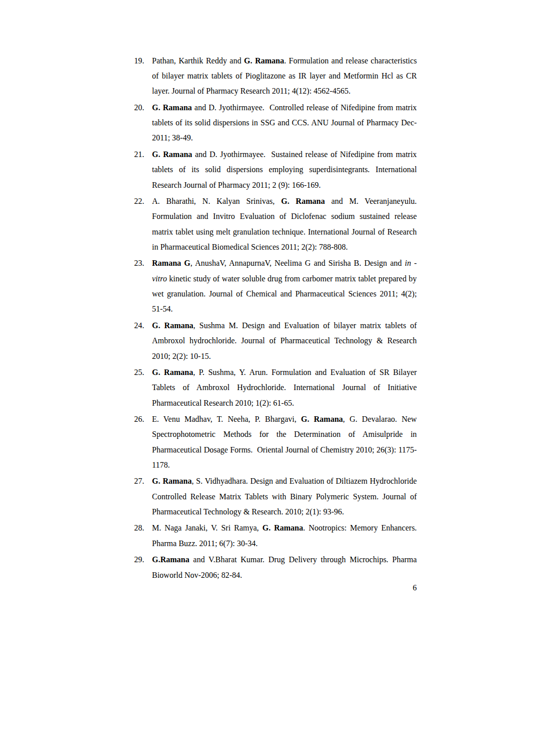Pathan, Karthik Reddy and G. Ramana. Formulation and release characteristics of bilayer matrix tablets of Pioglitazone as IR layer and Metformin Hcl as CR layer. Journal of Pharmacy Research 2011; 4(12): 4562-4565.
G. Ramana and D. Jyothirmayee. Controlled release of Nifedipine from matrix tablets of its solid dispersions in SSG and CCS. ANU Journal of Pharmacy Dec-2011; 38-49.
G. Ramana and D. Jyothirmayee. Sustained release of Nifedipine from matrix tablets of its solid dispersions employing superdisintegrants. International Research Journal of Pharmacy 2011; 2 (9): 166-169.
A. Bharathi, N. Kalyan Srinivas, G. Ramana and M. Veeranjaneyulu. Formulation and Invitro Evaluation of Diclofenac sodium sustained release matrix tablet using melt granulation technique. International Journal of Research in Pharmaceutical Biomedical Sciences 2011; 2(2): 788-808.
Ramana G, AnushaV, AnnapurnaV, Neelima G and Sirisha B. Design and in - vitro kinetic study of water soluble drug from carbomer matrix tablet prepared by wet granulation. Journal of Chemical and Pharmaceutical Sciences 2011; 4(2); 51-54.
G. Ramana, Sushma M. Design and Evaluation of bilayer matrix tablets of Ambroxol hydrochloride. Journal of Pharmaceutical Technology & Research 2010; 2(2): 10-15.
G. Ramana, P. Sushma, Y. Arun. Formulation and Evaluation of SR Bilayer Tablets of Ambroxol Hydrochloride. International Journal of Initiative Pharmaceutical Research 2010; 1(2): 61-65.
E. Venu Madhav, T. Neeha, P. Bhargavi, G. Ramana, G. Devalarao. New Spectrophotometric Methods for the Determination of Amisulpride in Pharmaceutical Dosage Forms. Oriental Journal of Chemistry 2010; 26(3): 1175-1178.
G. Ramana, S. Vidhyadhara. Design and Evaluation of Diltiazem Hydrochloride Controlled Release Matrix Tablets with Binary Polymeric System. Journal of Pharmaceutical Technology & Research. 2010; 2(1): 93-96.
M. Naga Janaki, V. Sri Ramya, G. Ramana. Nootropics: Memory Enhancers. Pharma Buzz. 2011; 6(7): 30-34.
G.Ramana and V.Bharat Kumar. Drug Delivery through Microchips. Pharma Bioworld Nov-2006; 82-84.
6